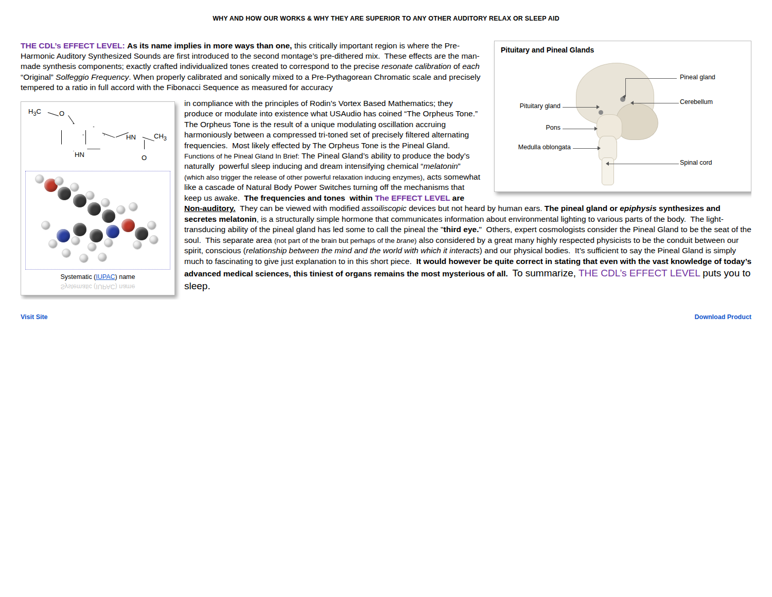WHY AND HOW OUR WORKS & WHY THEY ARE SUPERIOR TO ANY OTHER AUDITORY RELAX OR SLEEP AID
Pituitary and Pineal Glands
Pineal gland Cerebellum Spinal cord Pituitary gland Pons Medulla oblongata
THE CDL’s EFFECT LEVEL: As its name implies in more ways than one, this critically important region is where the Pre-Harmonic Auditory Synthesized Sounds are first introduced to the second montage’s pre-dithered mix. These effects are the man-made synthesis components; exactly crafted individualized tones created to correspond to the precise resonate calibration of each “Original” Solfeggio Frequency. When properly calibrated and sonically mixed to a Pre-Pythagorean Chromatic scale and precisely tempered to a ratio in full accord with the Fibonacci Sequence as measured for accuracy
H3C O
HN HN CH3 O
Systematic (IUPAC) name
Systematic (IUPAC) name
in compliance with the principles of Rodin’s Vortex Based Mathematics; they produce or modulate into existence what USAudio has coined “The Orpheus Tone.” The Orpheus Tone is the result of a unique modulating oscillation accruing harmoniously between a compressed tri-toned set of precisely filtered alternating frequencies. Most likely effected by The Orpheus Tone is the Pineal Gland. Functions of he Pineal Gland In Brief: The Pineal Gland’s ability to produce the body’s naturally powerful sleep inducing and dream intensifying chemical “melatonin” (which also trigger the release of other powerful relaxation inducing enzymes), acts somewhat like a cascade of Natural Body Power Switches turning off the mechanisms that keep us awake. The frequencies and tones within The EFFECT LEVEL are Non-auditory. They can be viewed with modified assoiliscopic devices but not heard by human ears. The pineal gland or epiphysis synthesizes and secretes melatonin, is a structurally simple hormone that communicates information about environmental lighting to various parts of the body. The light-transducing ability of the pineal gland has led some to call the pineal the "third eye." Others, expert cosmologists consider the Pineal Gland to be the seat of the soul. This separate area (not part of the brain but perhaps of the brane) also considered by a great many highly respected physicists to be the conduit between our spirit, conscious (relationship between the mind and the world with which it interacts) and our physical bodies. It’s sufficient to say the Pineal Gland is simply much to fascinating to give just explanation to in this short piece. It would however be quite correct in stating that even with the vast knowledge of today’s advanced medical sciences, this tiniest of organs remains the most mysterious of all. To summarize, THE CDL’s EFFECT LEVEL puts you to sleep.
Visit Site Download Product